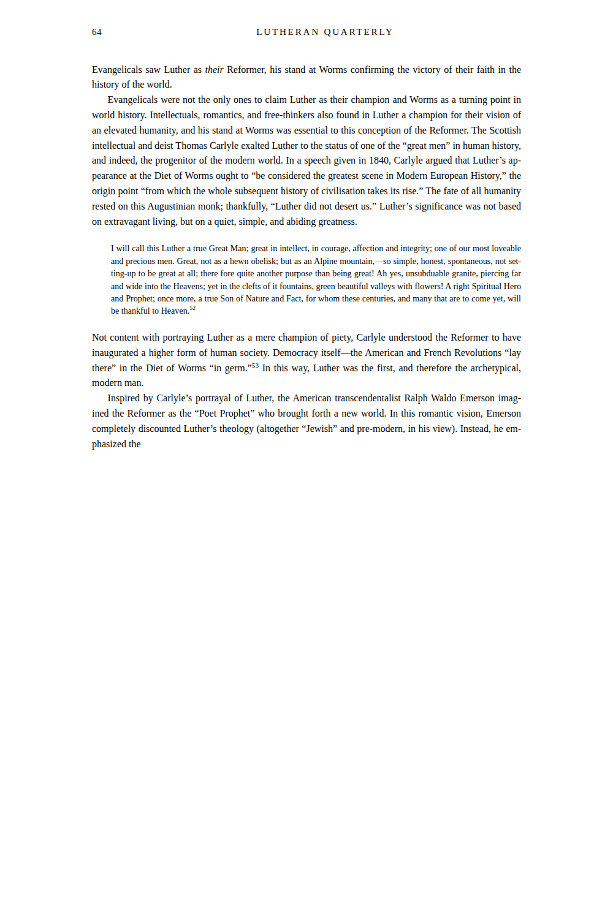64 Lutheran Quarterly
Evangelicals saw Luther as their Reformer, his stand at Worms confirming the victory of their faith in the history of the world.
Evangelicals were not the only ones to claim Luther as their champion and Worms as a turning point in world history. Intellectuals, romantics, and free-thinkers also found in Luther a champion for their vision of an elevated humanity, and his stand at Worms was essential to this conception of the Reformer. The Scottish intellectual and deist Thomas Carlyle exalted Luther to the status of one of the “great men” in human history, and indeed, the progenitor of the modern world. In a speech given in 1840, Carlyle argued that Luther’s appearance at the Diet of Worms ought to “be considered the greatest scene in Modern European History,” the origin point “from which the whole subsequent history of civilisation takes its rise.” The fate of all humanity rested on this Augustinian monk; thankfully, “Luther did not desert us.” Luther’s significance was not based on extravagant living, but on a quiet, simple, and abiding greatness.
I will call this Luther a true Great Man; great in intellect, in courage, affection and integrity; one of our most loveable and precious men. Great, not as a hewn obelisk; but as an Alpine mountain,—so simple, honest, spontaneous, not setting-up to be great at all; there fore quite another purpose than being great! Ah yes, unsubduable granite, piercing far and wide into the Heavens; yet in the clefts of it fountains, green beautiful valleys with flowers! A right Spiritual Hero and Prophet; once more, a true Son of Nature and Fact, for whom these centuries, and many that are to come yet, will be thankful to Heaven.52
Not content with portraying Luther as a mere champion of piety, Carlyle understood the Reformer to have inaugurated a higher form of human society. Democracy itself—the American and French Revolutions “lay there” in the Diet of Worms “in germ.”53 In this way, Luther was the first, and therefore the archetypical, modern man.
Inspired by Carlyle’s portrayal of Luther, the American transcendentalist Ralph Waldo Emerson imagined the Reformer as the “Poet Prophet” who brought forth a new world. In this romantic vision, Emerson completely discounted Luther’s theology (altogether “Jewish” and pre-modern, in his view). Instead, he emphasized the